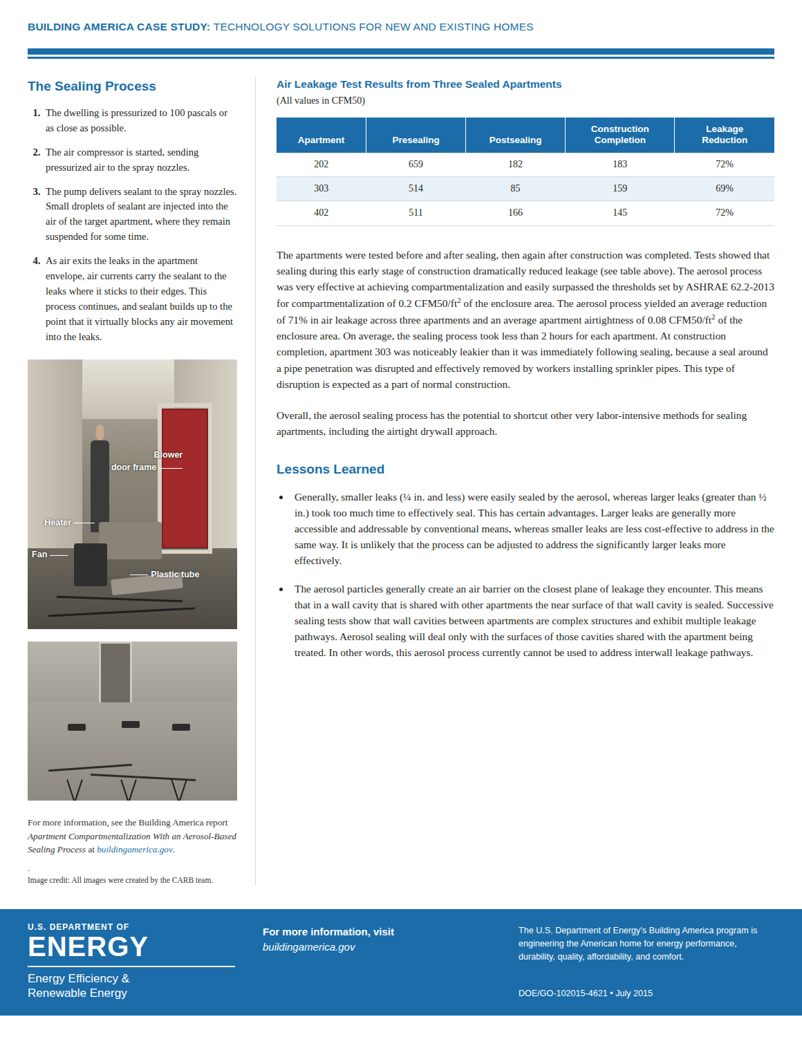BUILDING AMERICA CASE STUDY: TECHNOLOGY SOLUTIONS FOR NEW AND EXISTING HOMES
The Sealing Process
The dwelling is pressurized to 100 pascals or as close as possible.
The air compressor is started, sending pressurized air to the spray nozzles.
The pump delivers sealant to the spray nozzles. Small droplets of sealant are injected into the air of the target apartment, where they remain suspended for some time.
As air exits the leaks in the apartment envelope, air currents carry the sealant to the leaks where it sticks to their edges. This process continues, and sealant builds up to the point that it virtually blocks any air movement into the leaks.
Blower
door frame
Heater
Fan
Plastic tube
For more information, see the Building America report Apartment Compartmentalization With an Aerosol-Based Sealing Process at buildingamerica.gov.
.
Image credit: All images were created by the CARB team.
Air Leakage Test Results from Three Sealed Apartments
(All values in CFM50)
| Apartment | Presealing | Postsealing | Construction Completion | Leakage Reduction |
| --- | --- | --- | --- | --- |
| 202 | 659 | 182 | 183 | 72% |
| 303 | 514 | 85 | 159 | 69% |
| 402 | 511 | 166 | 145 | 72% |
The apartments were tested before and after sealing, then again after construction was completed. Tests showed that sealing during this early stage of construction dramatically reduced leakage (see table above). The aerosol process was very effective at achieving compartmentalization and easily surpassed the thresholds set by ASHRAE 62.2-2013 for compartmentalization of 0.2 CFM50/ft2 of the enclosure area. The aerosol process yielded an average reduction of 71% in air leakage across three apartments and an average apartment airtightness of 0.08 CFM50/ft2 of the enclosure area. On average, the sealing process took less than 2 hours for each apartment. At construction completion, apartment 303 was noticeably leakier than it was immediately following sealing, because a seal around a pipe penetration was disrupted and effectively removed by workers installing sprinkler pipes. This type of disruption is expected as a part of normal construction.
Overall, the aerosol sealing process has the potential to shortcut other very labor-intensive methods for sealing apartments, including the airtight drywall approach.
Lessons Learned
Generally, smaller leaks (¼ in. and less) were easily sealed by the aerosol, whereas larger leaks (greater than ½ in.) took too much time to effectively seal. This has certain advantages. Larger leaks are generally more accessible and addressable by conventional means, whereas smaller leaks are less cost-effective to address in the same way. It is unlikely that the process can be adjusted to address the significantly larger leaks more effectively.
The aerosol particles generally create an air barrier on the closest plane of leakage they encounter. This means that in a wall cavity that is shared with other apartments the near surface of that wall cavity is sealed. Successive sealing tests show that wall cavities between apartments are complex structures and exhibit multiple leakage pathways. Aerosol sealing will deal only with the surfaces of those cavities shared with the apartment being treated. In other words, this aerosol process currently cannot be used to address interwall leakage pathways.
U.S. DEPARTMENT OF
ENERGY
Energy Efficiency &
Renewable Energy
For more information, visit
buildingamerica.gov
The U.S. Department of Energy's Building America program is engineering the American home for energy performance, durability, quality, affordability, and comfort.
DOE/GO-102015-4621 • July 2015